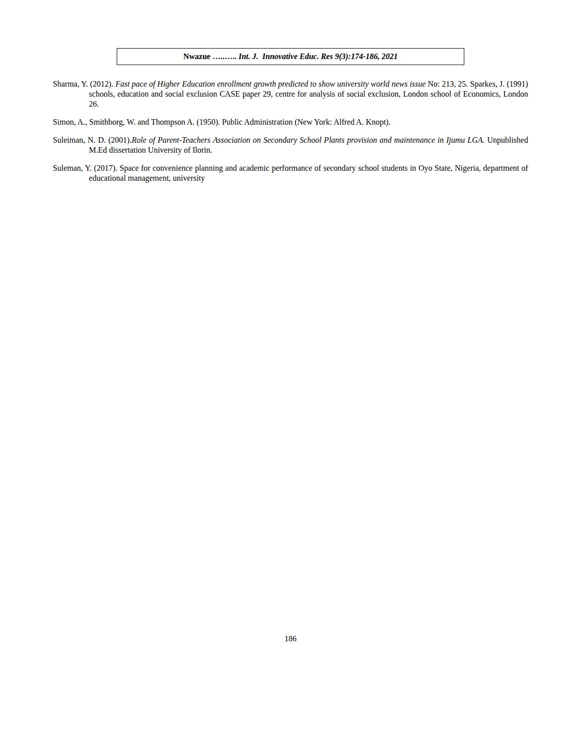Nwazue …..….. Int. J. Innovative Educ. Res 9(3):174-186, 2021
Sharma, Y. (2012). Fast pace of Higher Education enrollment growth predicted to show university world news issue No: 213, 25. Sparkes, J. (1991) schools, education and social exclusion CASE paper 29, centre for analysis of social exclusion, London school of Economics, London 26.
Simon, A., Smithborg, W. and Thompson A. (1950). Public Administration (New York: Alfred A. Knopt).
Suleiman, N. D. (2001).Role of Parent-Teachers Association on Secondary School Plants provision and maintenance in Ijumu LGA. Unpublished M.Ed dissertation University of Ilorin.
Suleman, Y. (2017). Space for convenience planning and academic performance of secondary school students in Oyo State, Nigeria, department of educational management, university
186